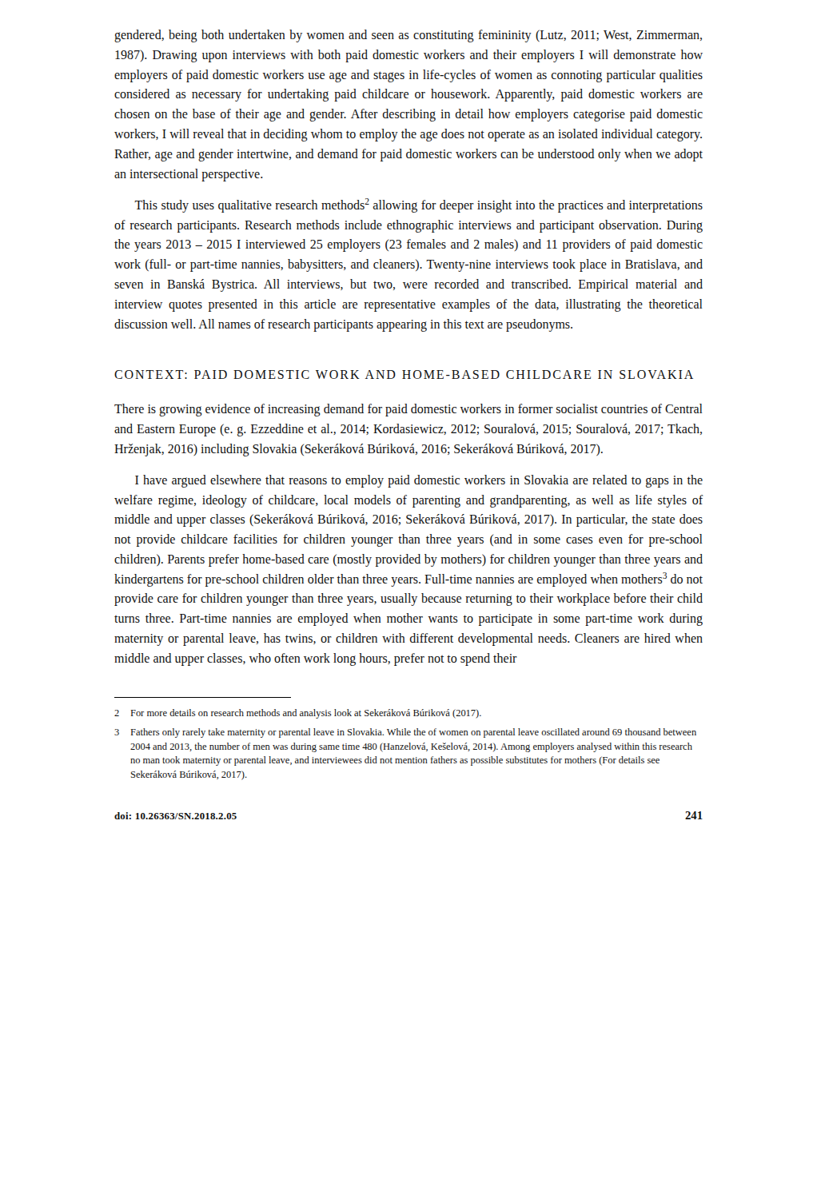gendered, being both undertaken by women and seen as constituting femininity (Lutz, 2011; West, Zimmerman, 1987). Drawing upon interviews with both paid domestic workers and their employers I will demonstrate how employers of paid domestic workers use age and stages in life-cycles of women as connoting particular qualities considered as necessary for undertaking paid childcare or housework. Apparently, paid domestic workers are chosen on the base of their age and gender. After describing in detail how employers categorise paid domestic workers, I will reveal that in deciding whom to employ the age does not operate as an isolated individual category. Rather, age and gender intertwine, and demand for paid domestic workers can be understood only when we adopt an intersectional perspective.
This study uses qualitative research methods2 allowing for deeper insight into the practices and interpretations of research participants. Research methods include ethnographic interviews and participant observation. During the years 2013 – 2015 I interviewed 25 employers (23 females and 2 males) and 11 providers of paid domestic work (full- or part-time nannies, babysitters, and cleaners). Twenty-nine interviews took place in Bratislava, and seven in Banská Bystrica. All interviews, but two, were recorded and transcribed. Empirical material and interview quotes presented in this article are representative examples of the data, illustrating the theoretical discussion well. All names of research participants appearing in this text are pseudonyms.
Context: Paid Domestic Work and Home-Based Childcare in Slovakia
There is growing evidence of increasing demand for paid domestic workers in former socialist countries of Central and Eastern Europe (e. g. Ezzeddine et al., 2014; Kordasiewicz, 2012; Souralová, 2015; Souralová, 2017; Tkach, Hrženjak, 2016) including Slovakia (Sekeráková Búriková, 2016; Sekeráková Búriková, 2017).
I have argued elsewhere that reasons to employ paid domestic workers in Slovakia are related to gaps in the welfare regime, ideology of childcare, local models of parenting and grandparenting, as well as life styles of middle and upper classes (Sekeráková Búriková, 2016; Sekeráková Búriková, 2017). In particular, the state does not provide childcare facilities for children younger than three years (and in some cases even for pre-school children). Parents prefer home-based care (mostly provided by mothers) for children younger than three years and kindergartens for pre-school children older than three years. Full-time nannies are employed when mothers3 do not provide care for children younger than three years, usually because returning to their workplace before their child turns three. Part-time nannies are employed when mother wants to participate in some part-time work during maternity or parental leave, has twins, or children with different developmental needs. Cleaners are hired when middle and upper classes, who often work long hours, prefer not to spend their
2 For more details on research methods and analysis look at Sekeráková Búriková (2017).
3 Fathers only rarely take maternity or parental leave in Slovakia. While the of women on parental leave oscillated around 69 thousand between 2004 and 2013, the number of men was during same time 480 (Hanzelová, Kešelová, 2014). Among employers analysed within this research no man took maternity or parental leave, and interviewees did not mention fathers as possible substitutes for mothers (For details see Sekeráková Búriková, 2017).
doi: 10.26363/SN.2018.2.05 241